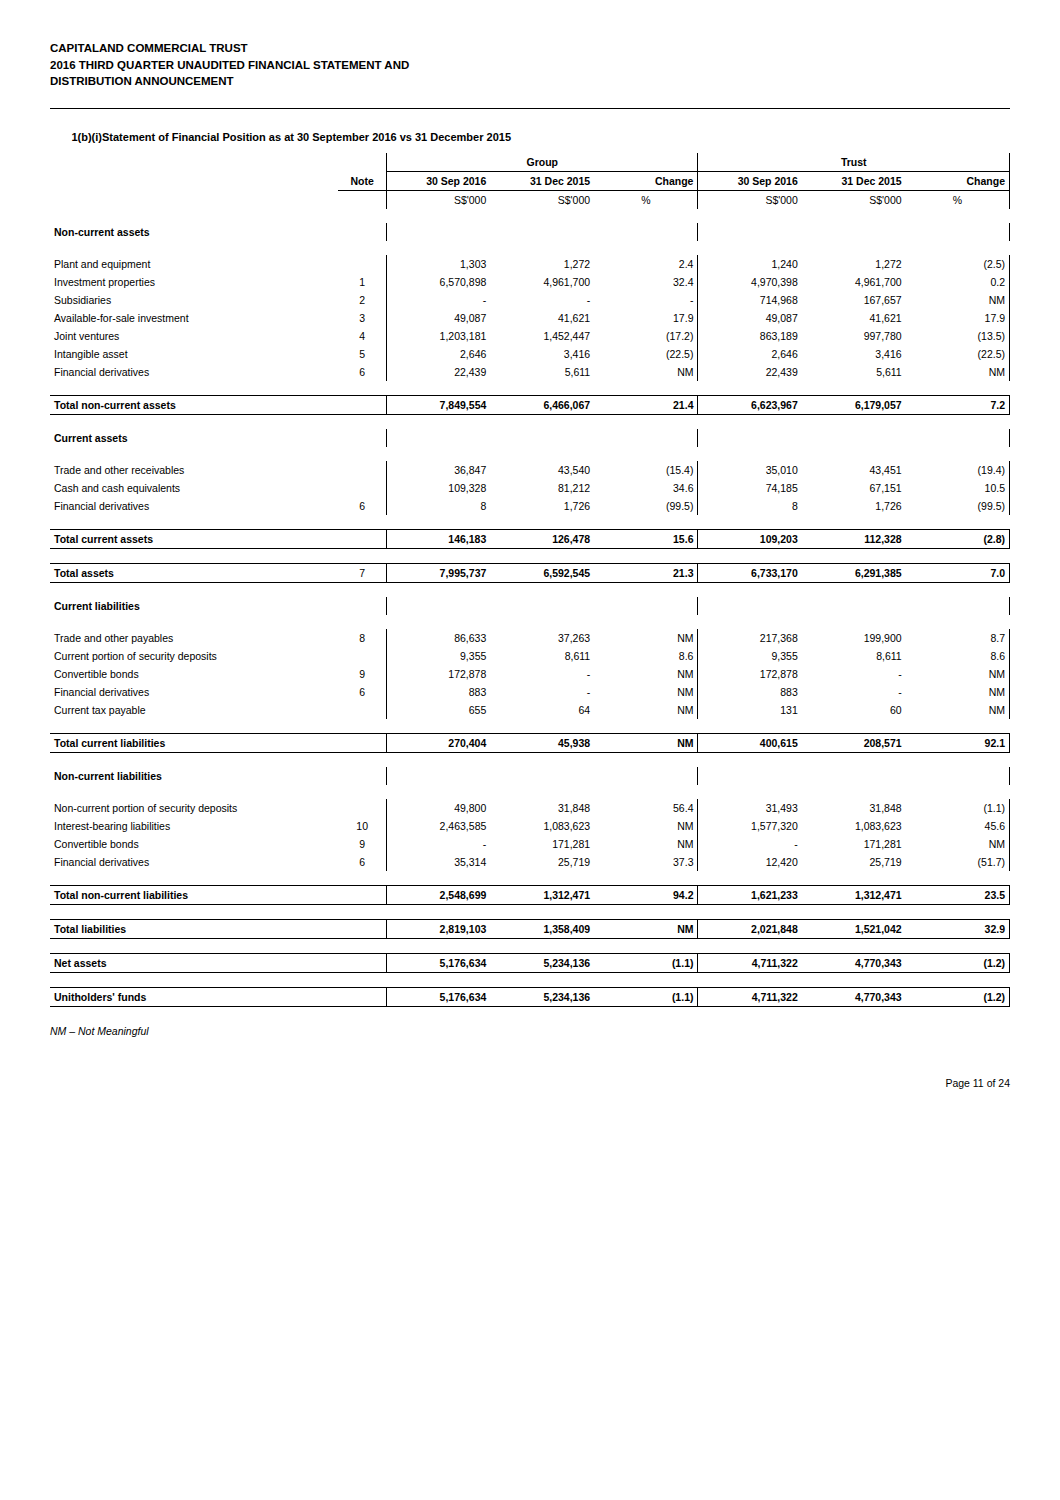CAPITALAND COMMERCIAL TRUST
2016 THIRD QUARTER UNAUDITED FINANCIAL STATEMENT AND
DISTRIBUTION ANNOUNCEMENT
1(b)(i) Statement of Financial Position as at 30 September 2016 vs 31 December 2015
| | | Group | Trust |
| --- | --- | --- | --- |
| | Note | 30 Sep 2016 | 31 Dec 2015 | Change | 30 Sep 2016 | 31 Dec 2015 | Change |
| | | S$'000 | S$'000 | % | S$'000 | S$'000 | % |
| Non-current assets | | | | | | | |
| Plant and equipment | | 1,303 | 1,272 | 2.4 | 1,240 | 1,272 | (2.5) |
| Investment properties | 1 | 6,570,898 | 4,961,700 | 32.4 | 4,970,398 | 4,961,700 | 0.2 |
| Subsidiaries | 2 | - | - | - | 714,968 | 167,657 | NM |
| Available-for-sale investment | 3 | 49,087 | 41,621 | 17.9 | 49,087 | 41,621 | 17.9 |
| Joint ventures | 4 | 1,203,181 | 1,452,447 | (17.2) | 863,189 | 997,780 | (13.5) |
| Intangible asset | 5 | 2,646 | 3,416 | (22.5) | 2,646 | 3,416 | (22.5) |
| Financial derivatives | 6 | 22,439 | 5,611 | NM | 22,439 | 5,611 | NM |
| Total non-current assets | | 7,849,554 | 6,466,067 | 21.4 | 6,623,967 | 6,179,057 | 7.2 |
| Current assets | | | | | | | |
| Trade and other receivables | | 36,847 | 43,540 | (15.4) | 35,010 | 43,451 | (19.4) |
| Cash and cash equivalents | | 109,328 | 81,212 | 34.6 | 74,185 | 67,151 | 10.5 |
| Financial derivatives | 6 | 8 | 1,726 | (99.5) | 8 | 1,726 | (99.5) |
| Total current assets | | 146,183 | 126,478 | 15.6 | 109,203 | 112,328 | (2.8) |
| Total assets | 7 | 7,995,737 | 6,592,545 | 21.3 | 6,733,170 | 6,291,385 | 7.0 |
| Current liabilities | | | | | | | |
| Trade and other payables | 8 | 86,633 | 37,263 | NM | 217,368 | 199,900 | 8.7 |
| Current portion of security deposits | | 9,355 | 8,611 | 8.6 | 9,355 | 8,611 | 8.6 |
| Convertible bonds | 9 | 172,878 | - | NM | 172,878 | - | NM |
| Financial derivatives | 6 | 883 | - | NM | 883 | - | NM |
| Current tax payable | | 655 | 64 | NM | 131 | 60 | NM |
| Total current liabilities | | 270,404 | 45,938 | NM | 400,615 | 208,571 | 92.1 |
| Non-current liabilities | | | | | | | |
| Non-current portion of security deposits | | 49,800 | 31,848 | 56.4 | 31,493 | 31,848 | (1.1) |
| Interest-bearing liabilities | 10 | 2,463,585 | 1,083,623 | NM | 1,577,320 | 1,083,623 | 45.6 |
| Convertible bonds | 9 | - | 171,281 | NM | - | 171,281 | NM |
| Financial derivatives | 6 | 35,314 | 25,719 | 37.3 | 12,420 | 25,719 | (51.7) |
| Total non-current liabilities | | 2,548,699 | 1,312,471 | 94.2 | 1,621,233 | 1,312,471 | 23.5 |
| Total liabilities | | 2,819,103 | 1,358,409 | NM | 2,021,848 | 1,521,042 | 32.9 |
| Net assets | | 5,176,634 | 5,234,136 | (1.1) | 4,711,322 | 4,770,343 | (1.2) |
| Unitholders' funds | | 5,176,634 | 5,234,136 | (1.1) | 4,711,322 | 4,770,343 | (1.2) |
NM – Not Meaningful
Page 11 of 24